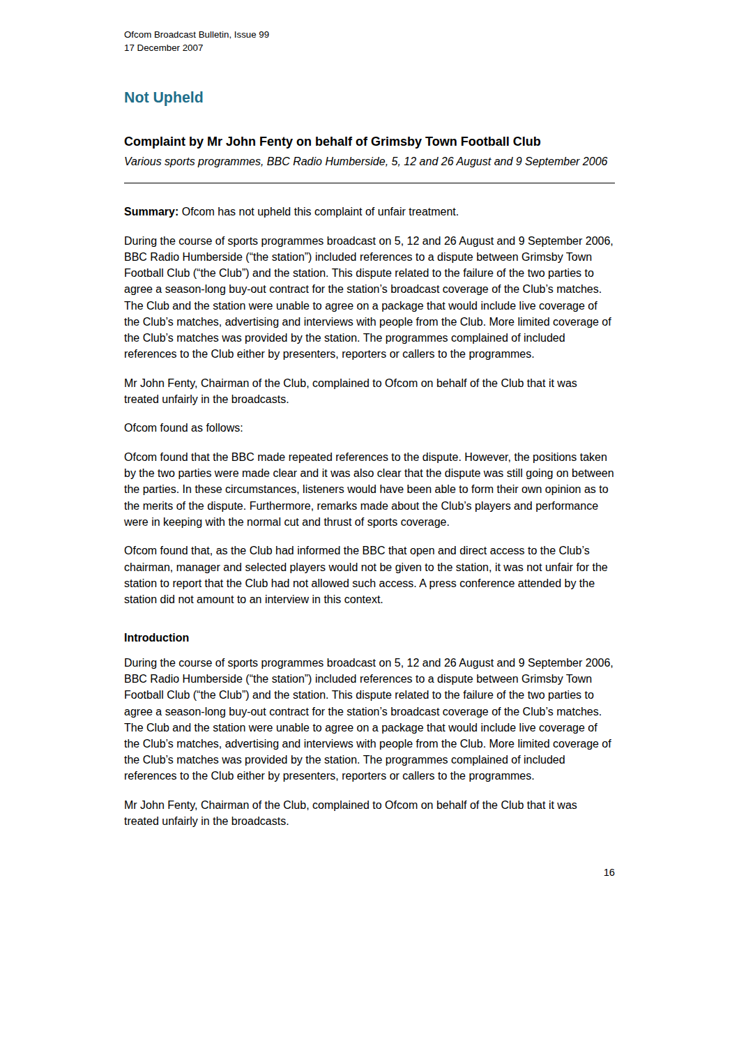Ofcom Broadcast Bulletin, Issue 99
17 December 2007
Not Upheld
Complaint by Mr John Fenty on behalf of Grimsby Town Football Club
Various sports programmes, BBC Radio Humberside, 5, 12 and 26 August and 9 September 2006
Summary: Ofcom has not upheld this complaint of unfair treatment.
During the course of sports programmes broadcast on 5, 12 and 26 August and 9 September 2006, BBC Radio Humberside (“the station”) included references to a dispute between Grimsby Town Football Club (“the Club”) and the station. This dispute related to the failure of the two parties to agree a season-long buy-out contract for the station’s broadcast coverage of the Club’s matches. The Club and the station were unable to agree on a package that would include live coverage of the Club’s matches, advertising and interviews with people from the Club. More limited coverage of the Club’s matches was provided by the station. The programmes complained of included references to the Club either by presenters, reporters or callers to the programmes.
Mr John Fenty, Chairman of the Club, complained to Ofcom on behalf of the Club that it was treated unfairly in the broadcasts.
Ofcom found as follows:
Ofcom found that the BBC made repeated references to the dispute. However, the positions taken by the two parties were made clear and it was also clear that the dispute was still going on between the parties. In these circumstances, listeners would have been able to form their own opinion as to the merits of the dispute. Furthermore, remarks made about the Club’s players and performance were in keeping with the normal cut and thrust of sports coverage.
Ofcom found that, as the Club had informed the BBC that open and direct access to the Club’s chairman, manager and selected players would not be given to the station, it was not unfair for the station to report that the Club had not allowed such access. A press conference attended by the station did not amount to an interview in this context.
Introduction
During the course of sports programmes broadcast on 5, 12 and 26 August and 9 September 2006, BBC Radio Humberside (“the station”) included references to a dispute between Grimsby Town Football Club (“the Club”) and the station. This dispute related to the failure of the two parties to agree a season-long buy-out contract for the station’s broadcast coverage of the Club’s matches. The Club and the station were unable to agree on a package that would include live coverage of the Club’s matches, advertising and interviews with people from the Club. More limited coverage of the Club’s matches was provided by the station. The programmes complained of included references to the Club either by presenters, reporters or callers to the programmes.
Mr John Fenty, Chairman of the Club, complained to Ofcom on behalf of the Club that it was treated unfairly in the broadcasts.
16